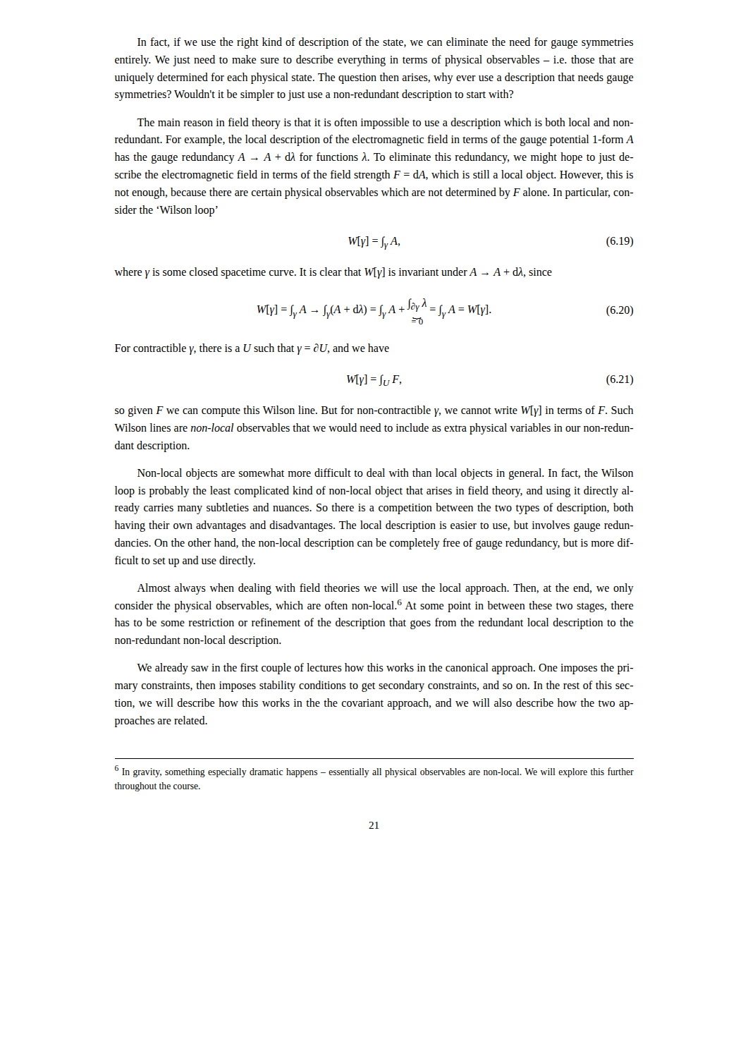In fact, if we use the right kind of description of the state, we can eliminate the need for gauge symmetries entirely. We just need to make sure to describe everything in terms of physical observables – i.e. those that are uniquely determined for each physical state. The question then arises, why ever use a description that needs gauge symmetries? Wouldn't it be simpler to just use a non-redundant description to start with?
The main reason in field theory is that it is often impossible to use a description which is both local and non-redundant. For example, the local description of the electromagnetic field in terms of the gauge potential 1-form A has the gauge redundancy A → A + dλ for functions λ. To eliminate this redundancy, we might hope to just describe the electromagnetic field in terms of the field strength F = dA, which is still a local object. However, this is not enough, because there are certain physical observables which are not determined by F alone. In particular, consider the ‘Wilson loop’
W[γ] = ∫γ A, (6.19)
where γ is some closed spacetime curve. It is clear that W[γ] is invariant under A → A + dλ, since
W[γ] = ∫γ A → ∫γ(A + dλ) = ∫γ A + ∫∂γ λ⏟= 0 = ∫γ A = W[γ]. (6.20)
For contractible γ, there is a U such that γ = ∂U, and we have
W[γ] = ∫U F, (6.21)
so given F we can compute this Wilson line. But for non-contractible γ, we cannot write W[γ] in terms of F. Such Wilson lines are non-local observables that we would need to include as extra physical variables in our non-redundant description.
Non-local objects are somewhat more difficult to deal with than local objects in general. In fact, the Wilson loop is probably the least complicated kind of non-local object that arises in field theory, and using it directly already carries many subtleties and nuances. So there is a competition between the two types of description, both having their own advantages and disadvantages. The local description is easier to use, but involves gauge redundancies. On the other hand, the non-local description can be completely free of gauge redundancy, but is more difficult to set up and use directly.
Almost always when dealing with field theories we will use the local approach. Then, at the end, we only consider the physical observables, which are often non-local.6 At some point in between these two stages, there has to be some restriction or refinement of the description that goes from the redundant local description to the non-redundant non-local description.
We already saw in the first couple of lectures how this works in the canonical approach. One imposes the primary constraints, then imposes stability conditions to get secondary constraints, and so on. In the rest of this section, we will describe how this works in the the covariant approach, and we will also describe how the two approaches are related.
6 In gravity, something especially dramatic happens – essentially all physical observables are non-local. We will explore this further throughout the course.
21